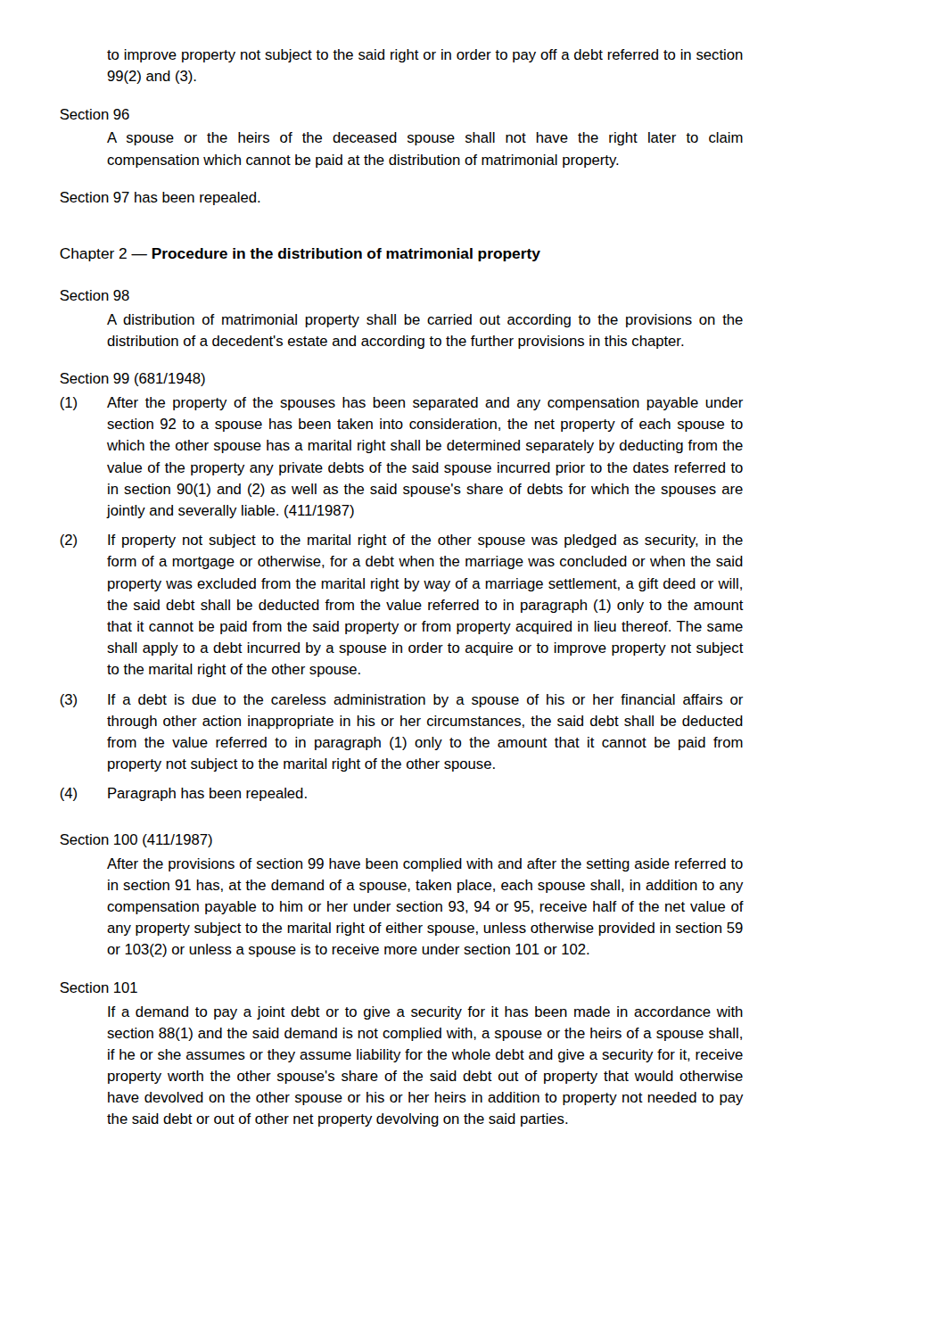to improve property not subject to the said right or in order to pay off a debt referred to in section 99(2) and (3).
Section 96
A spouse or the heirs of the deceased spouse shall not have the right later to claim compensation which cannot be paid at the distribution of matrimonial property.
Section 97 has been repealed.
Chapter 2 — Procedure in the distribution of matrimonial property
Section 98
A distribution of matrimonial property shall be carried out according to the provisions on the distribution of a decedent's estate and according to the further provisions in this chapter.
Section 99 (681/1948)
| (1) | After the property of the spouses has been separated and any compensation payable under section 92 to a spouse has been taken into consideration, the net property of each spouse to which the other spouse has a marital right shall be determined separately by deducting from the value of the property any private debts of the said spouse incurred prior to the dates referred to in section 90(1) and (2) as well as the said spouse's share of debts for which the spouses are jointly and severally liable. (411/1987) |
| (2) | If property not subject to the marital right of the other spouse was pledged as security, in the form of a mortgage or otherwise, for a debt when the marriage was concluded or when the said property was excluded from the marital right by way of a marriage settlement, a gift deed or will, the said debt shall be deducted from the value referred to in paragraph (1) only to the amount that it cannot be paid from the said property or from property acquired in lieu thereof. The same shall apply to a debt incurred by a spouse in order to acquire or to improve property not subject to the marital right of the other spouse. |
| (3) | If a debt is due to the careless administration by a spouse of his or her financial affairs or through other action inappropriate in his or her circumstances, the said debt shall be deducted from the value referred to in paragraph (1) only to the amount that it cannot be paid from property not subject to the marital right of the other spouse. |
| (4) | Paragraph has been repealed. |
Section 100 (411/1987)
After the provisions of section 99 have been complied with and after the setting aside referred to in section 91 has, at the demand of a spouse, taken place, each spouse shall, in addition to any compensation payable to him or her under section 93, 94 or 95, receive half of the net value of any property subject to the marital right of either spouse, unless otherwise provided in section 59 or 103(2) or unless a spouse is to receive more under section 101 or 102.
Section 101
If a demand to pay a joint debt or to give a security for it has been made in accordance with section 88(1) and the said demand is not complied with, a spouse or the heirs of a spouse shall, if he or she assumes or they assume liability for the whole debt and give a security for it, receive property worth the other spouse's share of the said debt out of property that would otherwise have devolved on the other spouse or his or her heirs in addition to property not needed to pay the said debt or out of other net property devolving on the said parties.